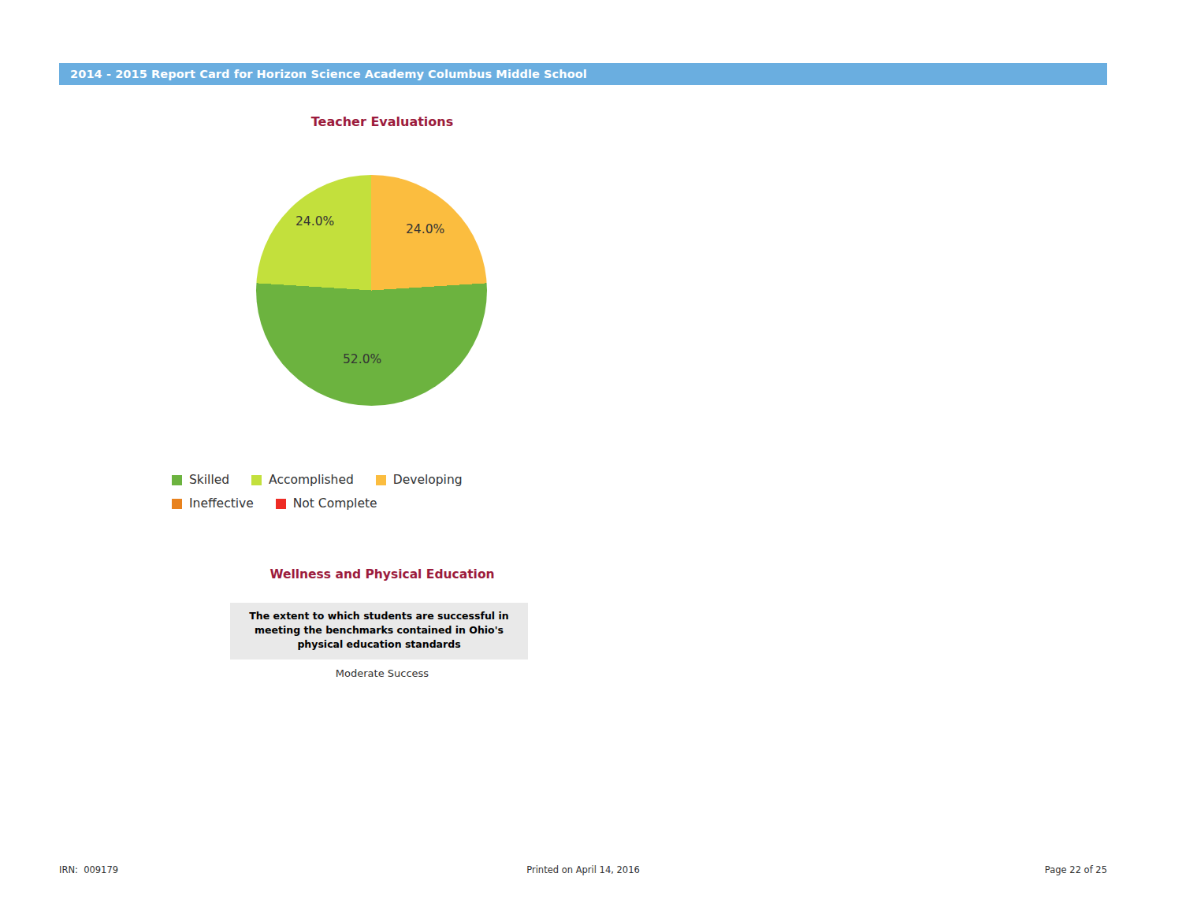2014 - 2015 Report Card for Horizon Science Academy Columbus Middle School
Teacher Evaluations
24.0%
24.0%
52.0%
Skilled
Accomplished
Developing
Ineffective
Not Complete
Wellness and Physical Education
The extent to which students are successful in meeting the benchmarks contained in Ohio's physical education standards
Moderate Success
IRN: 009179 Printed on April 14, 2016 Page 22 of 25